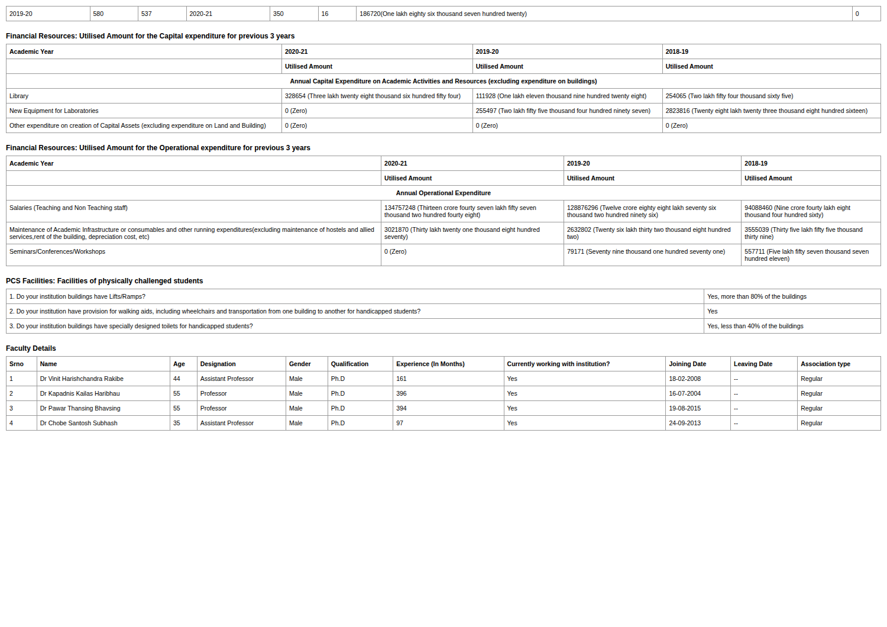| 2019-20 | 580 | 537 | 2020-21 | 350 | 16 | 186720(One lakh eighty six thousand seven hundred twenty) | 0 |
Financial Resources: Utilised Amount for the Capital expenditure for previous 3 years
| Academic Year | 2020-21 | 2019-20 | 2018-19 |
| --- | --- | --- | --- |
| | Utilised Amount | Utilised Amount | Utilised Amount |
| Annual Capital Expenditure on Academic Activities and Resources (excluding expenditure on buildings) |
| Library | 328654 (Three lakh twenty eight thousand six hundred fifty four) | 111928 (One lakh eleven thousand nine hundred twenty eight) | 254065 (Two lakh fifty four thousand sixty five) |
| New Equipment for Laboratories | 0 (Zero) | 255497 (Two lakh fifty five thousand four hundred ninety seven) | 2823816 (Twenty eight lakh twenty three thousand eight hundred sixteen) |
| Other expenditure on creation of Capital Assets (excluding expenditure on Land and Building) | 0 (Zero) | 0 (Zero) | 0 (Zero) |
Financial Resources: Utilised Amount for the Operational expenditure for previous 3 years
| Academic Year | 2020-21 | 2019-20 | 2018-19 |
| --- | --- | --- | --- |
| | Utilised Amount | Utilised Amount | Utilised Amount |
| Annual Operational Expenditure |
| Salaries (Teaching and Non Teaching staff) | 134757248 (Thirteen crore fourty seven lakh fifty seven thousand two hundred fourty eight) | 128876296 (Twelve crore eighty eight lakh seventy six thousand two hundred ninety six) | 94088460 (Nine crore fourty lakh eight thousand four hundred sixty) |
| Maintenance of Academic Infrastructure or consumables and other running expenditures(excluding maintenance of hostels and allied services,rent of the building, depreciation cost, etc) | 3021870 (Thirty lakh twenty one thousand eight hundred seventy) | 2632802 (Twenty six lakh thirty two thousand eight hundred two) | 3555039 (Thirty five lakh fifty five thousand thirty nine) |
| Seminars/Conferences/Workshops | 0 (Zero) | 79171 (Seventy nine thousand one hundred seventy one) | 557711 (Five lakh fifty seven thousand seven hundred eleven) |
PCS Facilities: Facilities of physically challenged students
| 1. Do your institution buildings have Lifts/Ramps? | Yes, more than 80% of the buildings |
| 2. Do your institution have provision for walking aids, including wheelchairs and transportation from one building to another for handicapped students? | Yes |
| 3. Do your institution buildings have specially designed toilets for handicapped students? | Yes, less than 40% of the buildings |
Faculty Details
| Srno | Name | Age | Designation | Gender | Qualification | Experience (In Months) | Currently working with institution? | Joining Date | Leaving Date | Association type |
| --- | --- | --- | --- | --- | --- | --- | --- | --- | --- | --- |
| 1 | Dr Vinit Harishchandra Rakibe | 44 | Assistant Professor | Male | Ph.D | 161 | Yes | 18-02-2008 | -- | Regular |
| 2 | Dr Kapadnis Kailas Haribhau | 55 | Professor | Male | Ph.D | 396 | Yes | 16-07-2004 | -- | Regular |
| 3 | Dr Pawar Thansing Bhavsing | 55 | Professor | Male | Ph.D | 394 | Yes | 19-08-2015 | -- | Regular |
| 4 | Dr Chobe Santosh Subhash | 35 | Assistant Professor | Male | Ph.D | 97 | Yes | 24-09-2013 | -- | Regular |